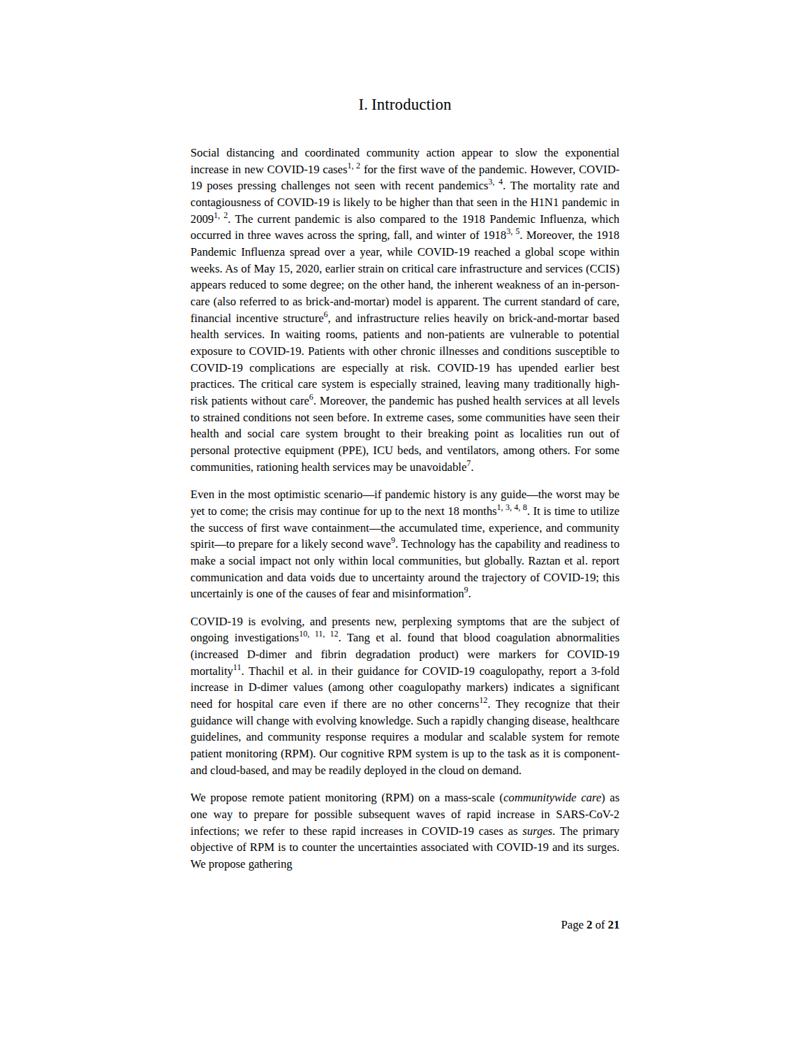I. Introduction
Social distancing and coordinated community action appear to slow the exponential increase in new COVID-19 cases1, 2 for the first wave of the pandemic. However, COVID-19 poses pressing challenges not seen with recent pandemics3, 4. The mortality rate and contagiousness of COVID-19 is likely to be higher than that seen in the H1N1 pandemic in 20091, 2. The current pandemic is also compared to the 1918 Pandemic Influenza, which occurred in three waves across the spring, fall, and winter of 19183, 5. Moreover, the 1918 Pandemic Influenza spread over a year, while COVID-19 reached a global scope within weeks. As of May 15, 2020, earlier strain on critical care infrastructure and services (CCIS) appears reduced to some degree; on the other hand, the inherent weakness of an in-person-care (also referred to as brick-and-mortar) model is apparent. The current standard of care, financial incentive structure6, and infrastructure relies heavily on brick-and-mortar based health services. In waiting rooms, patients and non-patients are vulnerable to potential exposure to COVID-19. Patients with other chronic illnesses and conditions susceptible to COVID-19 complications are especially at risk. COVID-19 has upended earlier best practices. The critical care system is especially strained, leaving many traditionally high-risk patients without care6. Moreover, the pandemic has pushed health services at all levels to strained conditions not seen before. In extreme cases, some communities have seen their health and social care system brought to their breaking point as localities run out of personal protective equipment (PPE), ICU beds, and ventilators, among others. For some communities, rationing health services may be unavoidable7.
Even in the most optimistic scenario—if pandemic history is any guide—the worst may be yet to come; the crisis may continue for up to the next 18 months1, 3, 4, 8. It is time to utilize the success of first wave containment—the accumulated time, experience, and community spirit—to prepare for a likely second wave9. Technology has the capability and readiness to make a social impact not only within local communities, but globally. Raztan et al. report communication and data voids due to uncertainty around the trajectory of COVID-19; this uncertainly is one of the causes of fear and misinformation9.
COVID-19 is evolving, and presents new, perplexing symptoms that are the subject of ongoing investigations10, 11, 12. Tang et al. found that blood coagulation abnormalities (increased D-dimer and fibrin degradation product) were markers for COVID-19 mortality11. Thachil et al. in their guidance for COVID-19 coagulopathy, report a 3-fold increase in D-dimer values (among other coagulopathy markers) indicates a significant need for hospital care even if there are no other concerns12. They recognize that their guidance will change with evolving knowledge. Such a rapidly changing disease, healthcare guidelines, and community response requires a modular and scalable system for remote patient monitoring (RPM). Our cognitive RPM system is up to the task as it is component- and cloud-based, and may be readily deployed in the cloud on demand.
We propose remote patient monitoring (RPM) on a mass-scale (communitywide care) as one way to prepare for possible subsequent waves of rapid increase in SARS-CoV-2 infections; we refer to these rapid increases in COVID-19 cases as surges. The primary objective of RPM is to counter the uncertainties associated with COVID-19 and its surges. We propose gathering
Page 2 of 21